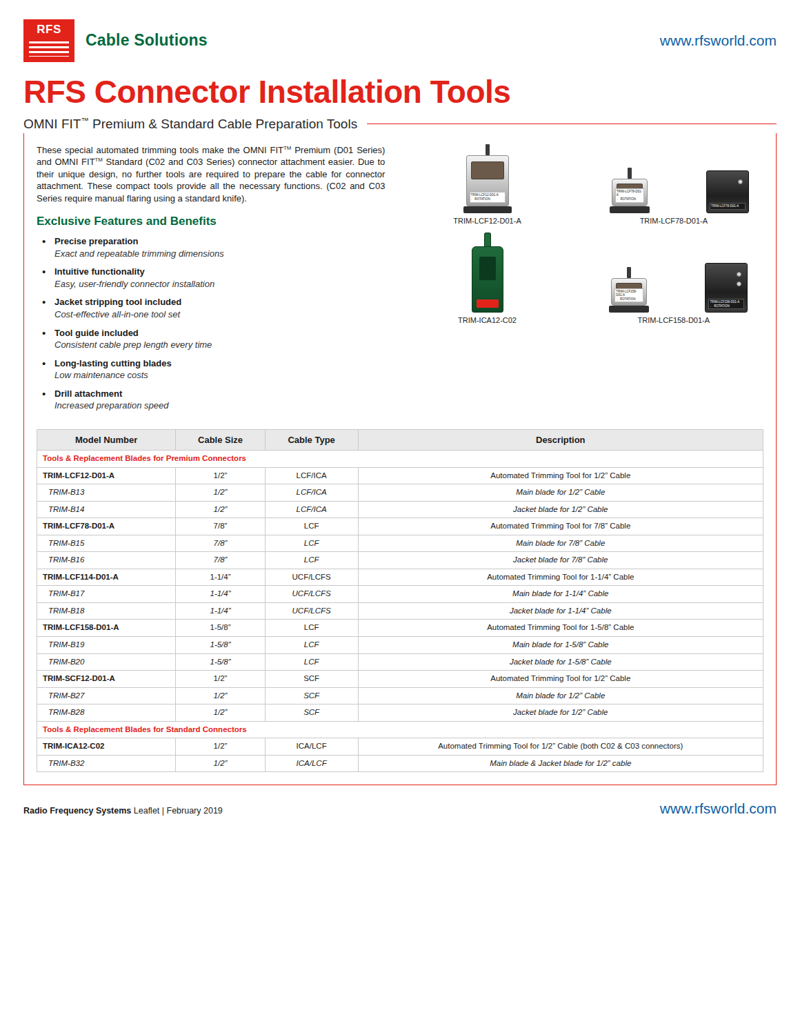Cable Solutions
www.rfsworld.com
RFS Connector Installation Tools
OMNI FIT™ Premium & Standard Cable Preparation Tools
These special automated trimming tools make the OMNI FITTM Premium (D01 Series) and OMNI FITTM Standard (C02 and C03 Series) connector attachment easier. Due to their unique design, no further tools are required to prepare the cable for connector attachment. These compact tools provide all the necessary functions. (C02 and C03 Series require manual flaring using a standard knife).
Exclusive Features and Benefits
Precise preparation Exact and repeatable trimming dimensions
Intuitive functionality Easy, user-friendly connector installation
Jacket stripping tool included Cost-effective all-in-one tool set
Tool guide included Consistent cable prep length every time
Long-lasting cutting blades Low maintenance costs
Drill attachment Increased preparation speed
TRIM-LCF12-D01-A
← ROTATION
TRIM-LCF12-D01-A
TRIM-LCF78-D01-A
← ROTATION
TRIM-LCF78-D01-A
TRIM-LCF78-D01-A
TRIM-ICA12-C02
TRIM-LCF158-D01-A
← ROTATION
TRIM-LCF158-D01-A
← ROTATION
TRIM-LCF158-D01-A
Model numbers, cable sizes, cable types and descriptions
| Model Number | Cable Size | Cable Type | Description |
| --- | --- | --- | --- |
| Tools & Replacement Blades for Premium Connectors |
| TRIM-LCF12-D01-A | 1/2” | LCF/ICA | Automated Trimming Tool for 1/2” Cable |
| TRIM-B13 | 1/2” | LCF/ICA | Main blade for 1/2” Cable |
| TRIM-B14 | 1/2” | LCF/ICA | Jacket blade for 1/2” Cable |
| TRIM-LCF78-D01-A | 7/8” | LCF | Automated Trimming Tool for 7/8” Cable |
| TRIM-B15 | 7/8” | LCF | Main blade for 7/8” Cable |
| TRIM-B16 | 7/8” | LCF | Jacket blade for 7/8” Cable |
| TRIM-LCF114-D01-A | 1-1/4” | UCF/LCFS | Automated Trimming Tool for 1-1/4” Cable |
| TRIM-B17 | 1-1/4” | UCF/LCFS | Main blade for 1-1/4” Cable |
| TRIM-B18 | 1-1/4” | UCF/LCFS | Jacket blade for 1-1/4” Cable |
| TRIM-LCF158-D01-A | 1-5/8” | LCF | Automated Trimming Tool for 1-5/8” Cable |
| TRIM-B19 | 1-5/8” | LCF | Main blade for 1-5/8” Cable |
| TRIM-B20 | 1-5/8” | LCF | Jacket blade for 1-5/8” Cable |
| TRIM-SCF12-D01-A | 1/2” | SCF | Automated Trimming Tool for 1/2” Cable |
| TRIM-B27 | 1/2” | SCF | Main blade for 1/2” Cable |
| TRIM-B28 | 1/2” | SCF | Jacket blade for 1/2” Cable |
| Tools & Replacement Blades for Standard Connectors |
| TRIM-ICA12-C02 | 1/2” | ICA/LCF | Automated Trimming Tool for 1/2” Cable (both C02 & C03 connectors) |
| TRIM-B32 | 1/2” | ICA/LCF | Main blade & Jacket blade for 1/2” cable |
Radio Frequency Systems Leaflet | February 2019
www.rfsworld.com